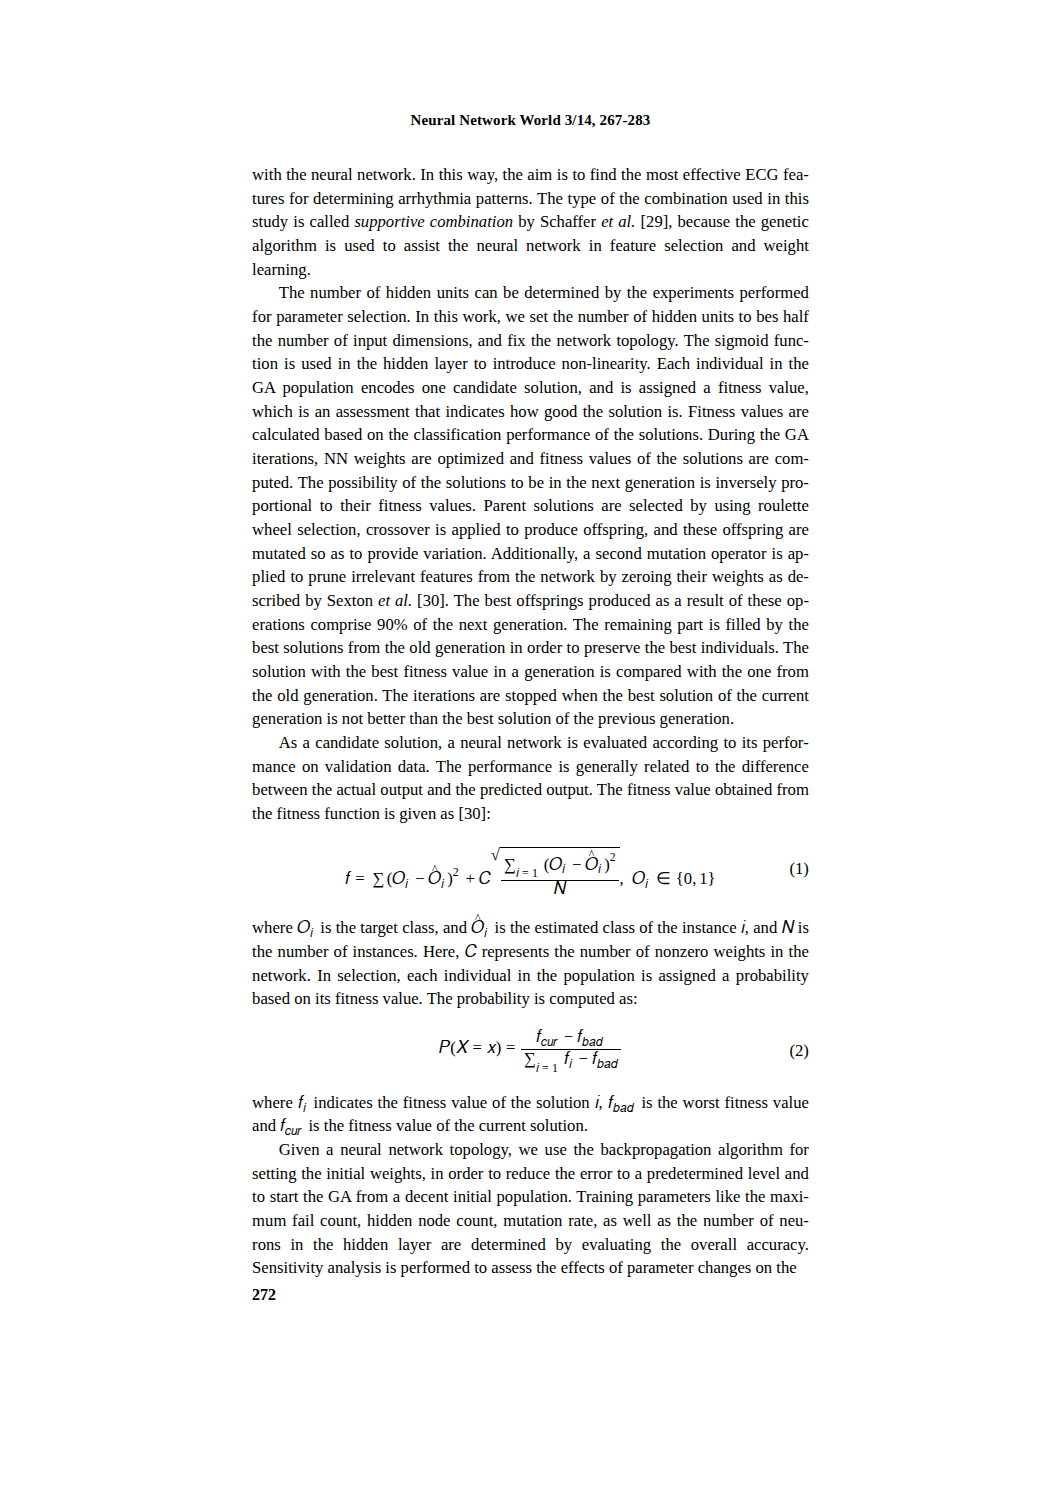Neural Network World 3/14, 267-283
with the neural network. In this way, the aim is to find the most effective ECG features for determining arrhythmia patterns. The type of the combination used in this study is called supportive combination by Schaffer et al. [29], because the genetic algorithm is used to assist the neural network in feature selection and weight learning.
The number of hidden units can be determined by the experiments performed for parameter selection. In this work, we set the number of hidden units to bes half the number of input dimensions, and fix the network topology. The sigmoid function is used in the hidden layer to introduce non-linearity. Each individual in the GA population encodes one candidate solution, and is assigned a fitness value, which is an assessment that indicates how good the solution is. Fitness values are calculated based on the classification performance of the solutions. During the GA iterations, NN weights are optimized and fitness values of the solutions are computed. The possibility of the solutions to be in the next generation is inversely proportional to their fitness values. Parent solutions are selected by using roulette wheel selection, crossover is applied to produce offspring, and these offspring are mutated so as to provide variation. Additionally, a second mutation operator is applied to prune irrelevant features from the network by zeroing their weights as described by Sexton et al. [30]. The best offsprings produced as a result of these operations comprise 90% of the next generation. The remaining part is filled by the best solutions from the old generation in order to preserve the best individuals. The solution with the best fitness value in a generation is compared with the one from the old generation. The iterations are stopped when the best solution of the current generation is not better than the best solution of the previous generation.
As a candidate solution, a neural network is evaluated according to its performance on validation data. The performance is generally related to the difference between the actual output and the predicted output. The fitness value obtained from the fitness function is given as [30]:
f = ∑ ( Oi − O^i )2 + C ∑ i=1 ( Oi − O^i )2 N , Oi ∈ { 0 , 1 }
(1)
where Oi is the target class, and O^i is the estimated class of the instance i, and N is the number of instances. Here, C represents the number of nonzero weights in the network. In selection, each individual in the population is assigned a probability based on its fitness value. The probability is computed as:
P ( X = x ) = fcur − fbad ∑ i=1 fi − fbad
(2)
where fi indicates the fitness value of the solution i, fbad is the worst fitness value and fcur is the fitness value of the current solution.
Given a neural network topology, we use the backpropagation algorithm for setting the initial weights, in order to reduce the error to a predetermined level and to start the GA from a decent initial population. Training parameters like the maximum fail count, hidden node count, mutation rate, as well as the number of neurons in the hidden layer are determined by evaluating the overall accuracy. Sensitivity analysis is performed to assess the effects of parameter changes on the
272